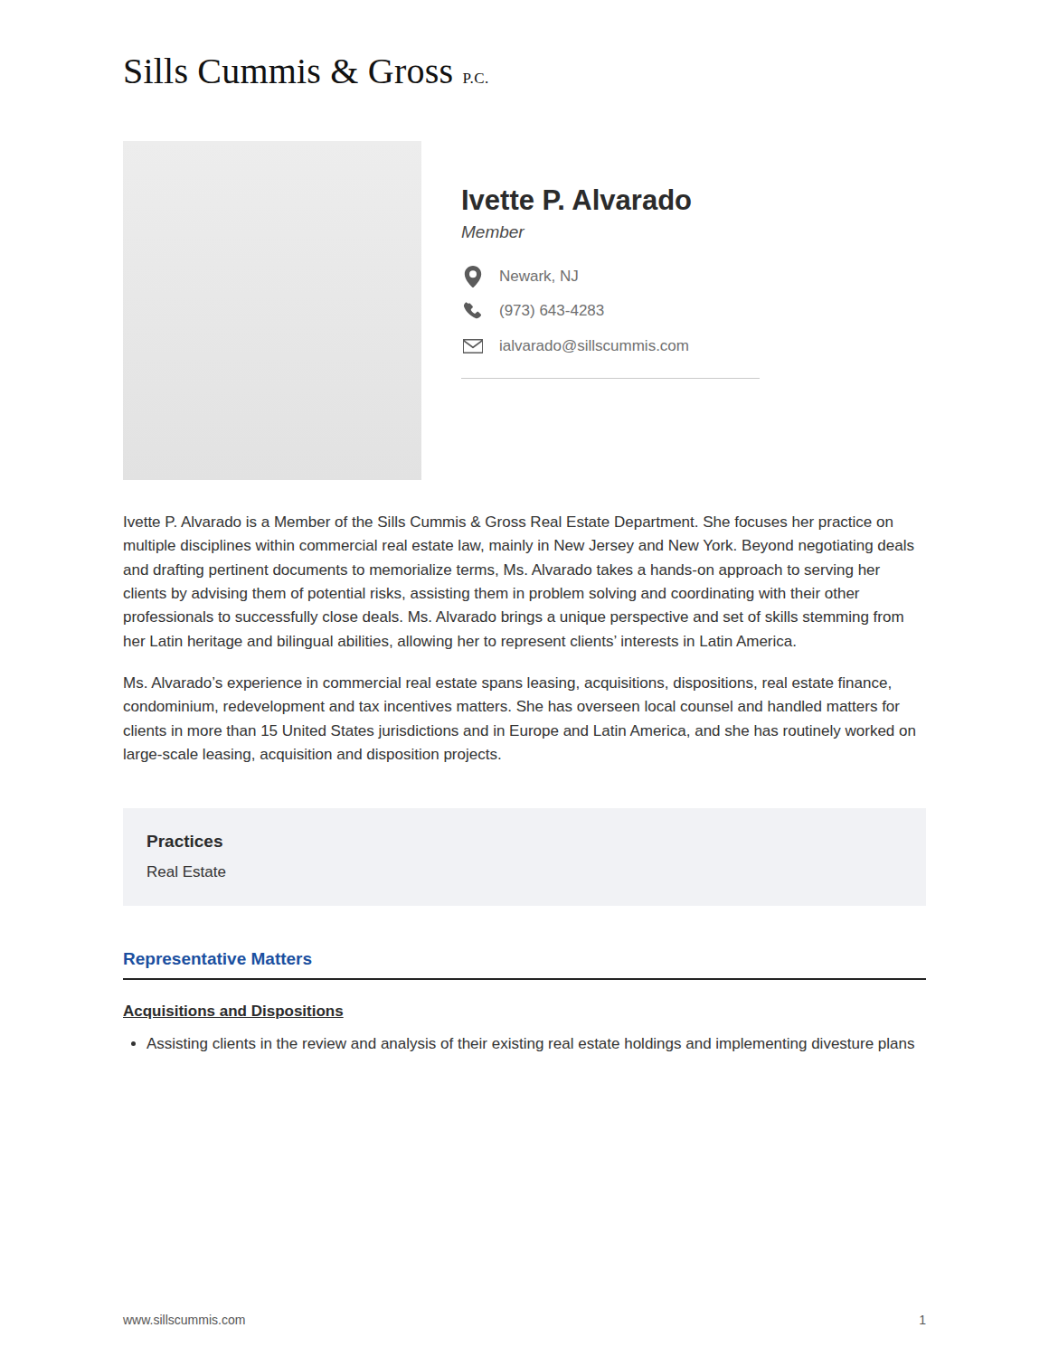Sills Cummis & Gross P.C.
Ivette P. Alvarado
Member
Newark, NJ
(973) 643-4283
ialvarado@sillscummis.com
Ivette P. Alvarado is a Member of the Sills Cummis & Gross Real Estate Department. She focuses her practice on multiple disciplines within commercial real estate law, mainly in New Jersey and New York. Beyond negotiating deals and drafting pertinent documents to memorialize terms, Ms. Alvarado takes a hands-on approach to serving her clients by advising them of potential risks, assisting them in problem solving and coordinating with their other professionals to successfully close deals. Ms. Alvarado brings a unique perspective and set of skills stemming from her Latin heritage and bilingual abilities, allowing her to represent clients’ interests in Latin America.
Ms. Alvarado’s experience in commercial real estate spans leasing, acquisitions, dispositions, real estate finance, condominium, redevelopment and tax incentives matters. She has overseen local counsel and handled matters for clients in more than 15 United States jurisdictions and in Europe and Latin America, and she has routinely worked on large-scale leasing, acquisition and disposition projects.
Practices
Real Estate
Representative Matters
Acquisitions and Dispositions
Assisting clients in the review and analysis of their existing real estate holdings and implementing divesture plans
www.sillscummis.com 1